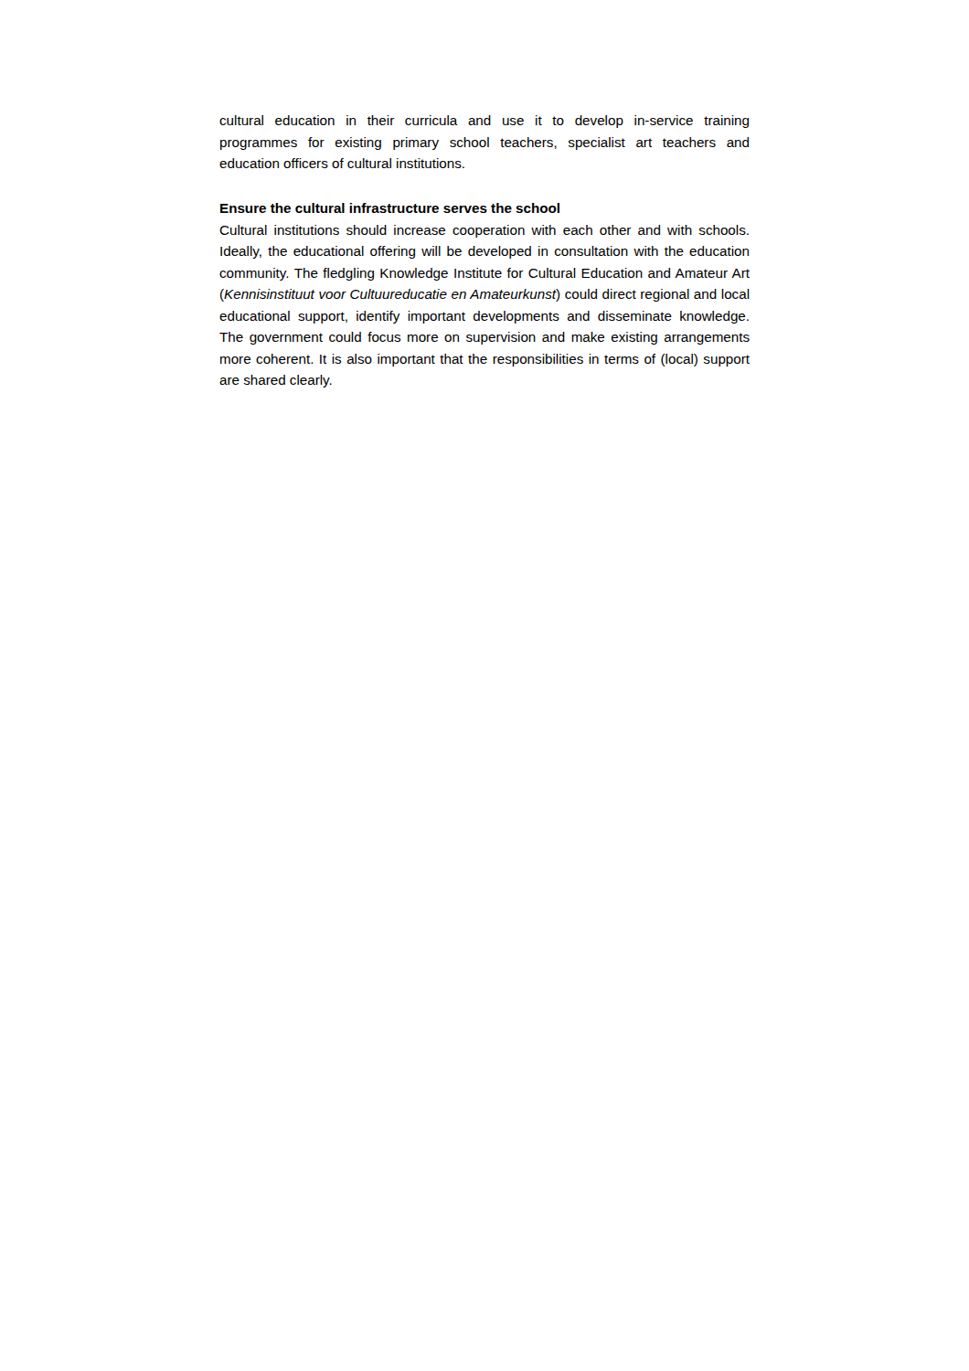cultural education in their curricula and use it to develop in-service training programmes for existing primary school teachers, specialist art teachers and education officers of cultural institutions.
Ensure the cultural infrastructure serves the school
Cultural institutions should increase cooperation with each other and with schools. Ideally, the educational offering will be developed in consultation with the education community. The fledgling Knowledge Institute for Cultural Education and Amateur Art (Kennisinstituut voor Cultuureducatie en Amateurkunst) could direct regional and local educational support, identify important developments and disseminate knowledge. The government could focus more on supervision and make existing arrangements more coherent. It is also important that the responsibilities in terms of (local) support are shared clearly.